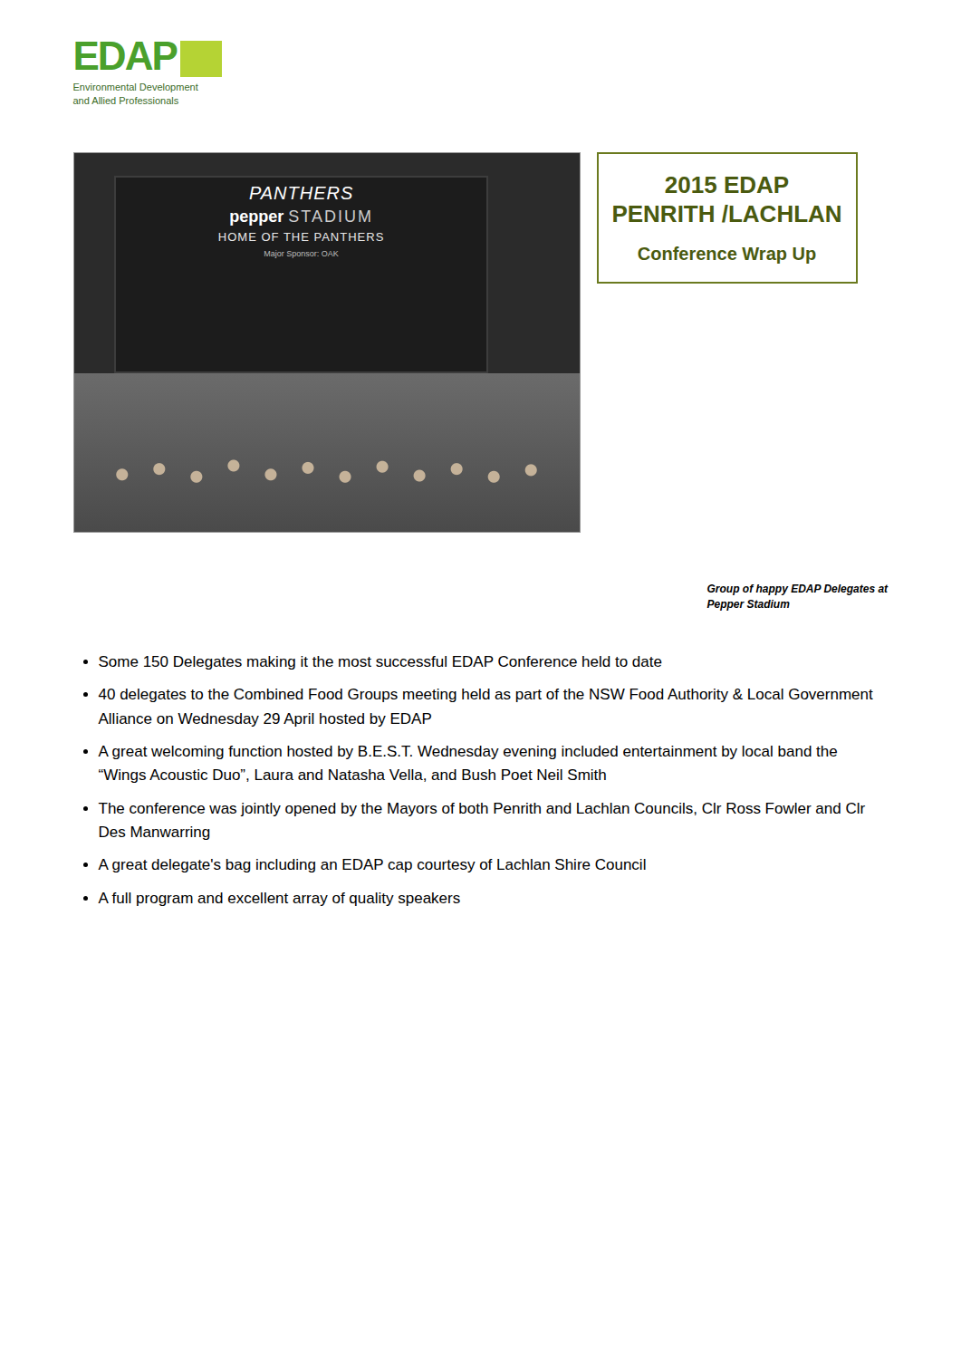EDAP
Environmental Development
and Allied Professionals
PANTHERS
pepper STADIUM
HOME OF THE PANTHERS
Major Sponsor: OAK
2015 EDAP PENRITH /LACHLAN
Conference Wrap Up
Group of happy EDAP Delegates at Pepper Stadium
Some 150 Delegates making it the most successful EDAP Conference held to date
40 delegates to the Combined Food Groups meeting held as part of the NSW Food Authority & Local Government Alliance on Wednesday 29 April hosted by EDAP
A great welcoming function hosted by B.E.S.T. Wednesday evening included entertainment by local band the “Wings Acoustic Duo”, Laura and Natasha Vella, and Bush Poet Neil Smith
The conference was jointly opened by the Mayors of both Penrith and Lachlan Councils, Clr Ross Fowler and Clr Des Manwarring
A great delegate's bag including an EDAP cap courtesy of Lachlan Shire Council
A full program and excellent array of quality speakers